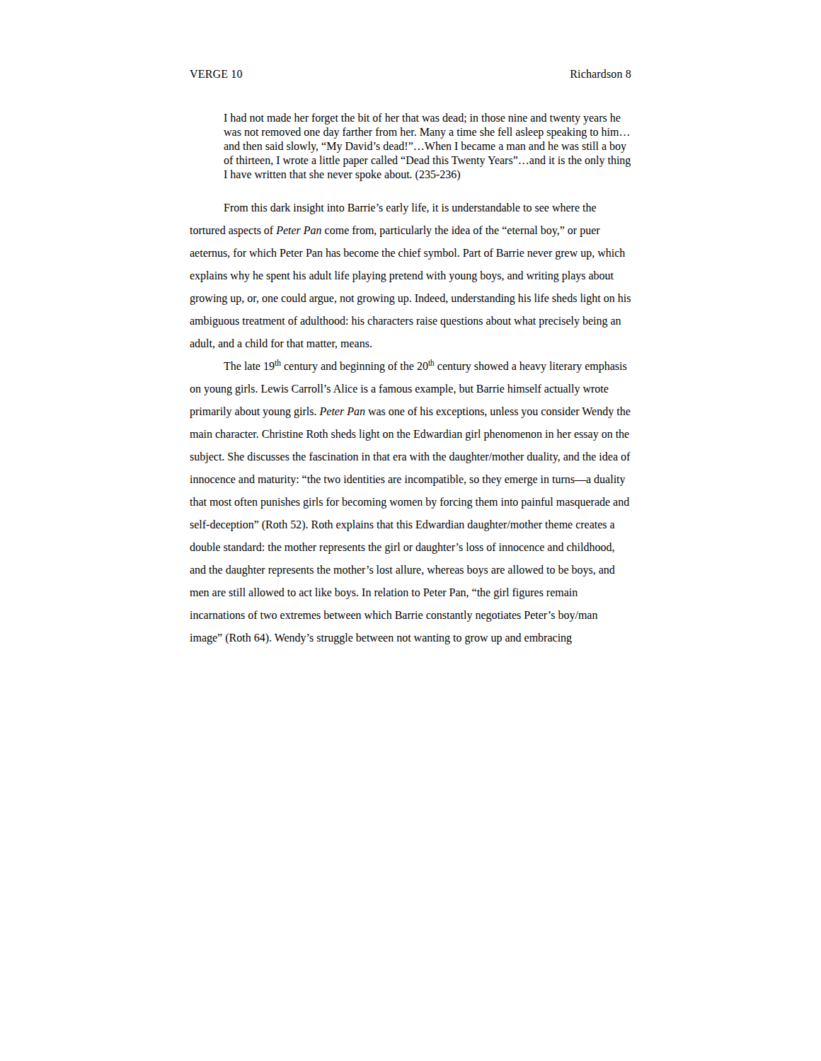VERGE 10 Richardson 8
I had not made her forget the bit of her that was dead; in those nine and twenty years he was not removed one day farther from her. Many a time she fell asleep speaking to him…and then said slowly, “My David’s dead!”…When I became a man and he was still a boy of thirteen, I wrote a little paper called “Dead this Twenty Years”…and it is the only thing I have written that she never spoke about. (235-236)
From this dark insight into Barrie’s early life, it is understandable to see where the tortured aspects of Peter Pan come from, particularly the idea of the “eternal boy,” or puer aeternus, for which Peter Pan has become the chief symbol. Part of Barrie never grew up, which explains why he spent his adult life playing pretend with young boys, and writing plays about growing up, or, one could argue, not growing up. Indeed, understanding his life sheds light on his ambiguous treatment of adulthood: his characters raise questions about what precisely being an adult, and a child for that matter, means.
The late 19th century and beginning of the 20th century showed a heavy literary emphasis on young girls. Lewis Carroll’s Alice is a famous example, but Barrie himself actually wrote primarily about young girls. Peter Pan was one of his exceptions, unless you consider Wendy the main character. Christine Roth sheds light on the Edwardian girl phenomenon in her essay on the subject. She discusses the fascination in that era with the daughter/mother duality, and the idea of innocence and maturity: “the two identities are incompatible, so they emerge in turns—a duality that most often punishes girls for becoming women by forcing them into painful masquerade and self-deception” (Roth 52). Roth explains that this Edwardian daughter/mother theme creates a double standard: the mother represents the girl or daughter’s loss of innocence and childhood, and the daughter represents the mother’s lost allure, whereas boys are allowed to be boys, and men are still allowed to act like boys. In relation to Peter Pan, “the girl figures remain incarnations of two extremes between which Barrie constantly negotiates Peter’s boy/man image” (Roth 64). Wendy’s struggle between not wanting to grow up and embracing